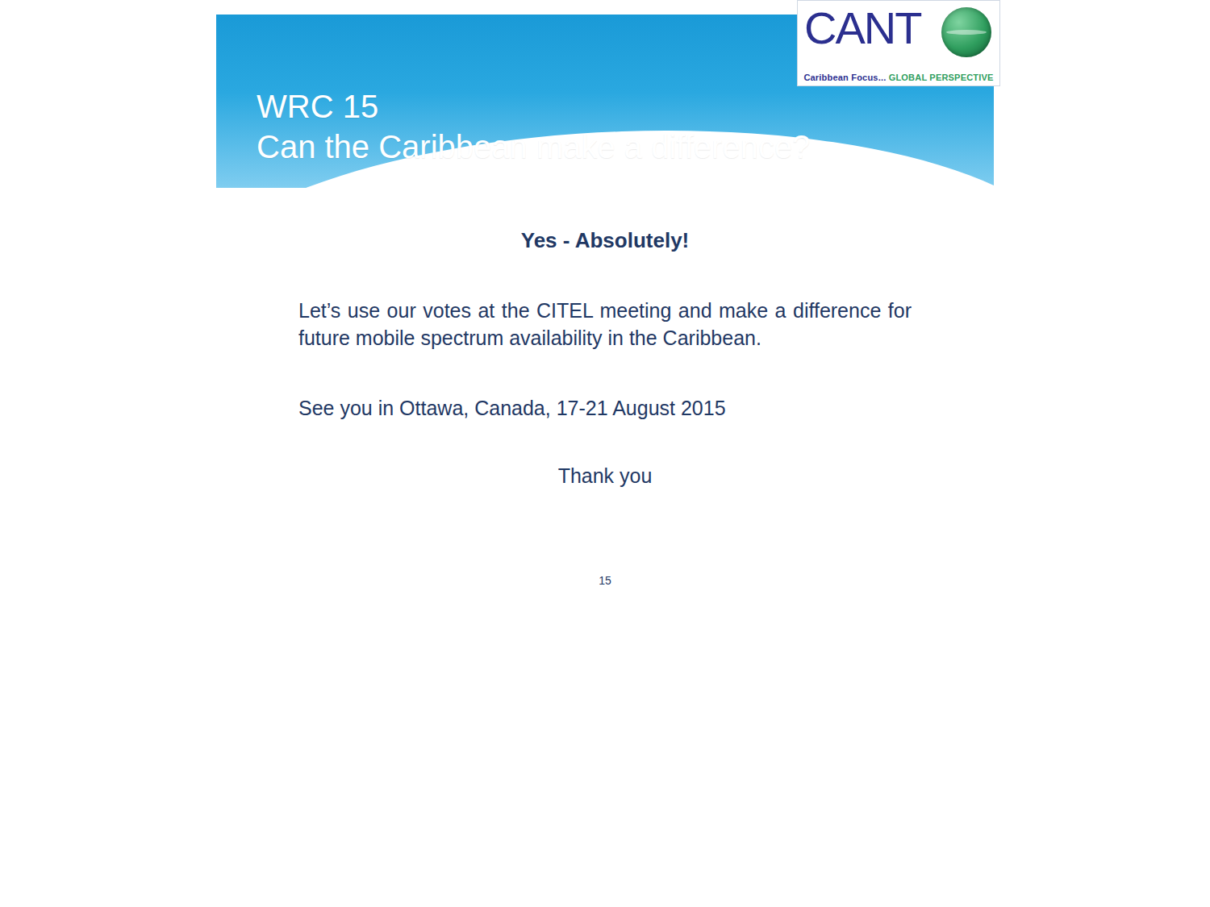WRC 15
Can the Caribbean make a difference?
CANT Caribbean Focus... GLOBAL PERSPECTIVE
Yes - Absolutely!
Let’s use our votes at the CITEL meeting and make a difference for future mobile spectrum availability in the Caribbean.
See you in Ottawa, Canada, 17-21 August 2015
Thank you
15